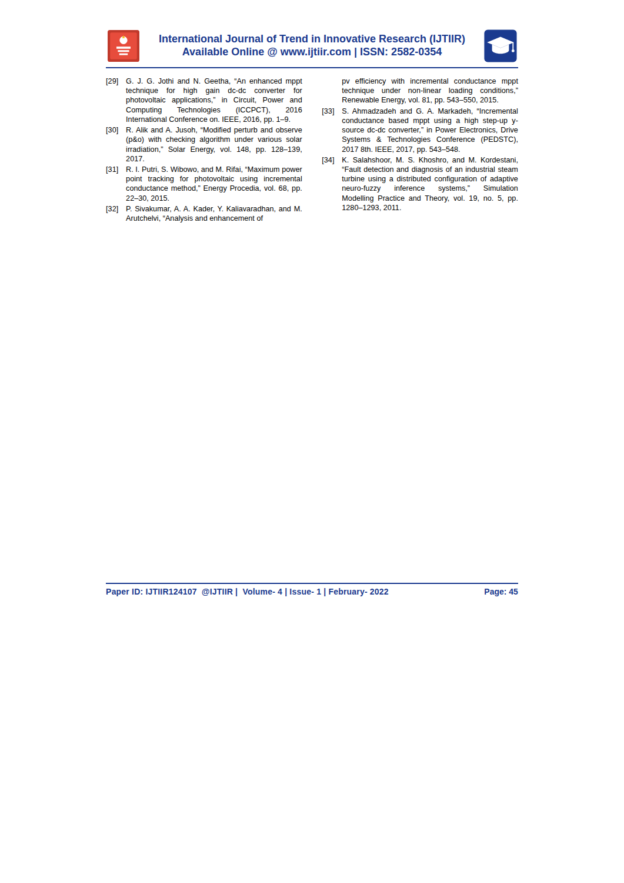International Journal of Trend in Innovative Research (IJTIIR)
Available Online @ www.ijtiir.com | ISSN: 2582-0354
[29]
G. J. G. Jothi and N. Geetha, “An enhanced mppt technique for high gain dc-dc converter for photovoltaic applications,” in Circuit, Power and Computing Technologies (ICCPCT), 2016 International Conference on. IEEE, 2016, pp. 1–9.
[30]
R. Alik and A. Jusoh, “Modified perturb and observe (p&o) with checking algorithm under various solar irradiation,” Solar Energy, vol. 148, pp. 128–139, 2017.
[31]
R. I. Putri, S. Wibowo, and M. Rifai, “Maximum power point tracking for photovoltaic using incremental conductance method,” Energy Procedia, vol. 68, pp. 22–30, 2015.
[32]
P. Sivakumar, A. A. Kader, Y. Kaliavaradhan, and M. Arutchelvi, “Analysis and enhancement of
pv efficiency with incremental conductance mppt technique under non-linear loading conditions,” Renewable Energy, vol. 81, pp. 543–550, 2015.
[33]
S. Ahmadzadeh and G. A. Markadeh, “Incremental conductance based mppt using a high step-up y-source dc-dc converter,” in Power Electronics, Drive Systems & Technologies Conference (PEDSTC), 2017 8th. IEEE, 2017, pp. 543–548.
[34]
K. Salahshoor, M. S. Khoshro, and M. Kordestani, “Fault detection and diagnosis of an industrial steam turbine using a distributed configuration of adaptive neuro-fuzzy inference systems,” Simulation Modelling Practice and Theory, vol. 19, no. 5, pp. 1280–1293, 2011.
Paper ID: IJTIIR124107 @IJTIIR | Volume- 4 | Issue- 1 | February- 2022
Page: 45